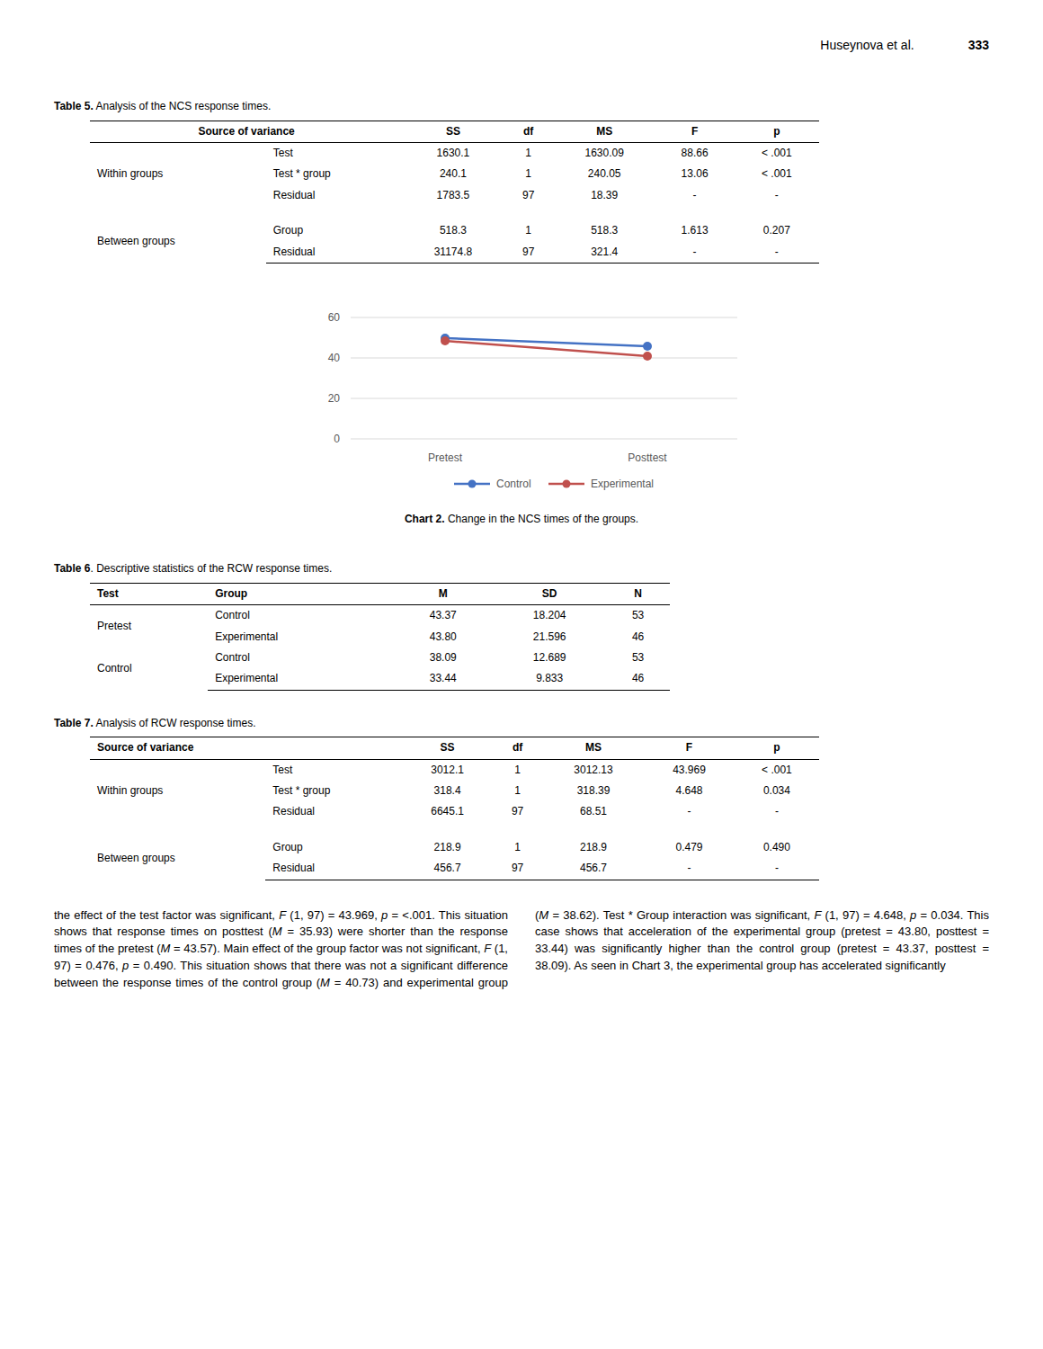Huseynova et al. 333
Table 5. Analysis of the NCS response times.
| Source of variance | SS | df | MS | F | p |
| --- | --- | --- | --- | --- | --- |
| Within groups | Test | 1630.1 | 1 | 1630.09 | 88.66 | < .001 |
| Test * group | 240.1 | 1 | 240.05 | 13.06 | < .001 |
| Residual | 1783.5 | 97 | 18.39 | - | - |
| Between groups | Group | 518.3 | 1 | 518.3 | 1.613 | 0.207 |
| Residual | 31174.8 | 97 | 321.4 | - | - |
60 40 20 0 Pretest Posttest Control Experimental
Chart 2. Change in the NCS times of the groups.
Table 6. Descriptive statistics of the RCW response times.
| Test | Group | M | SD | N |
| --- | --- | --- | --- | --- |
| Pretest | Control | 43.37 | 18.204 | 53 |
| Experimental | 43.80 | 21.596 | 46 |
| Control | Control | 38.09 | 12.689 | 53 |
| Experimental | 33.44 | 9.833 | 46 |
Table 7. Analysis of RCW response times.
| Source of variance | SS | df | MS | F | p |
| --- | --- | --- | --- | --- | --- |
| Within groups | Test | 3012.1 | 1 | 3012.13 | 43.969 | < .001 |
| Test * group | 318.4 | 1 | 318.39 | 4.648 | 0.034 |
| Residual | 6645.1 | 97 | 68.51 | - | - |
| Between groups | Group | 218.9 | 1 | 218.9 | 0.479 | 0.490 |
| Residual | 456.7 | 97 | 456.7 | - | - |
the effect of the test factor was significant, F (1, 97) = 43.969, p = <.001. This situation shows that response times on posttest (M = 35.93) were shorter than the response times of the pretest (M = 43.57). Main effect of the group factor was not significant, F (1, 97) = 0.476, p = 0.490. This situation shows that there was not a significant difference between the response times of the control group (M = 40.73) and experimental group (M = 38.62). Test * Group interaction was significant, F (1, 97) = 4.648, p = 0.034. This case shows that acceleration of the experimental group (pretest = 43.80, posttest = 33.44) was significantly higher than the control group (pretest = 43.37, posttest = 38.09). As seen in Chart 3, the experimental group has accelerated significantly